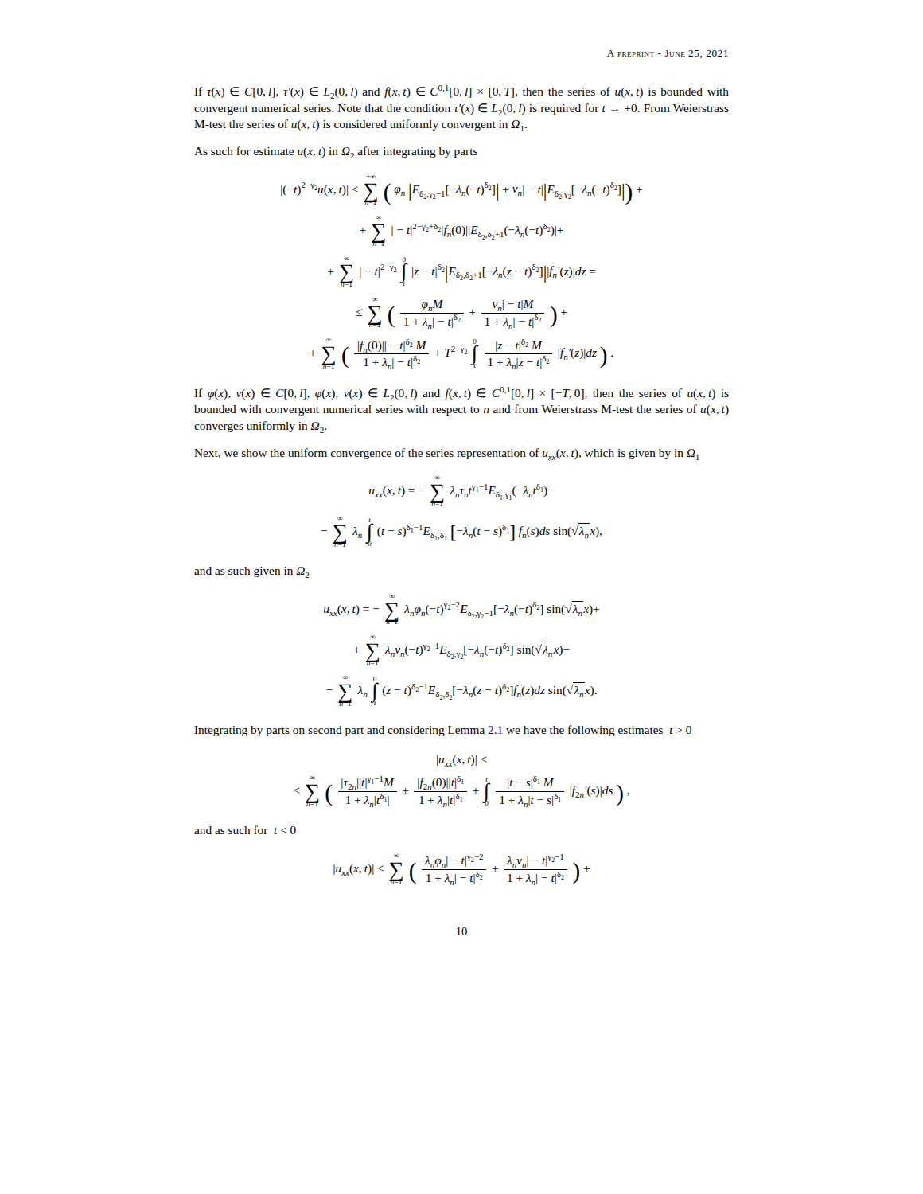A preprint - June 25, 2021
If τ(x) ∈ C[0, l], τ′(x) ∈ L2(0, l) and f(x, t) ∈ C0,1[0, l] × [0, T], then the series of u(x, t) is bounded with convergent numerical series. Note that the condition τ′(x) ∈ L2(0, l) is required for t → +0. From Weierstrass M-test the series of u(x, t) is considered uniformly convergent in Ω1.
As such for estimate u(x, t) in Ω2 after integrating by parts
|(−t)2−γ2u(x, t)| ≤ +∞∑n=1 ( φn |Eδ2,γ2−1[−λn(−t)δ2]| + νn| − t||Eδ2,γ2[−λn(−t)δ2]|) + + ∞∑n=1 | − t|2−γ2+δ2|fn(0)||Eδ2,δ2+1(−λn(−t)δ2)|+ + ∞∑n=1 | − t|2−γ2 0∫t |z − t|δ2|Eδ2,δ2+1[−λn(z − t)δ2]||fn′(z)|dz = ≤ ∞∑n=1 ( φnM 1 + λn| − t|δ2 + νn| − t|M 1 + λn| − t|δ2 ) + + ∞∑n=1 ( |fn(0)|| − t|δ2 M 1 + λn| − t|δ2 + T2−γ2 0∫t |z − t|δ2 M 1 + λn|z − t|δ2 |fn′(z)|dz ) .
If φ(x), ν(x) ∈ C[0, l], φ(x), ν(x) ∈ L2(0, l) and f(x, t) ∈ C0,1[0, l] × [−T, 0], then the series of u(x, t) is bounded with convergent numerical series with respect to n and from Weierstrass M-test the series of u(x, t) converges uniformly in Ω2.
Next, we show the uniform convergence of the series representation of uxx(x, t), which is given by in Ω1
uxx(x, t) = − ∞∑n=1 λnτntγ1−1Eδ1,γ1(−λntδ1)− − ∞∑n=1 λn t∫0 (t − s)δ1−1Eδ1,δ1 [−λn(t − s)δ1] fn(s)ds sin(√λn x),
and as such given in Ω2
uxx(x, t) = − ∞∑n=1 λnφn(−t)γ2−2Eδ2,γ2−1[−λn(−t)δ2] sin(√λn x)+ + ∞∑n=1 λnνn(−t)γ2−1Eδ2,γ2[−λn(−t)δ2] sin(√λn x)− − ∞∑n=1 λn 0∫t (z − t)δ2−1Eδ2,δ2[−λn(z − t)δ2]fn(z)dz sin(√λn x).
Integrating by parts on second part and considering Lemma 2.1 we have the following estimates t > 0
|uxx(x, t)| ≤ ≤ ∞∑n=1 ( |τ2n||t|γ1−1M 1 + λn|tδ1| + |f2n(0)||t|δ11 + λn|t|δ1 + t∫0 |t − s|δ1 M 1 + λn|t − s|δ1 |f2n′(s)|ds ) ,
and as such for t < 0
|uxx(x, t)| ≤ ∞∑n=1 ( λnφn| − t|γ2−21 + λn| − t|δ2 + λnνn| − t|γ2−11 + λn| − t|δ2 ) +
10